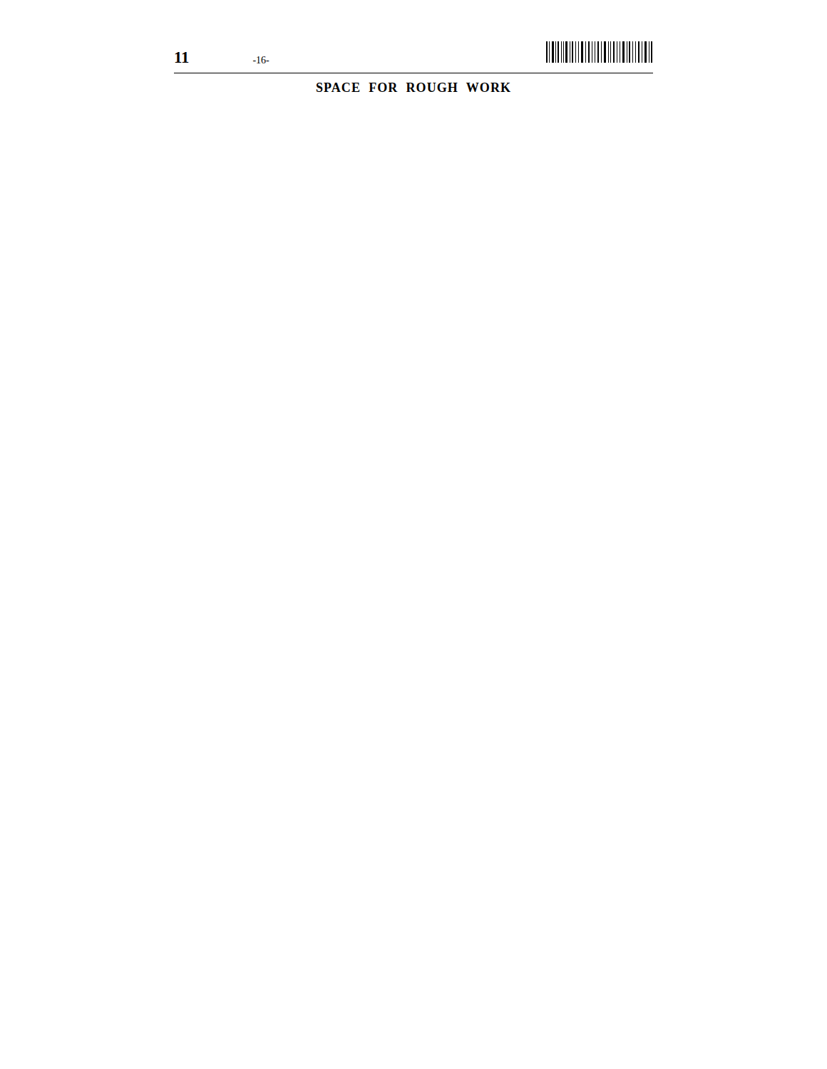11
-16-
SPACE FOR ROUGH WORK